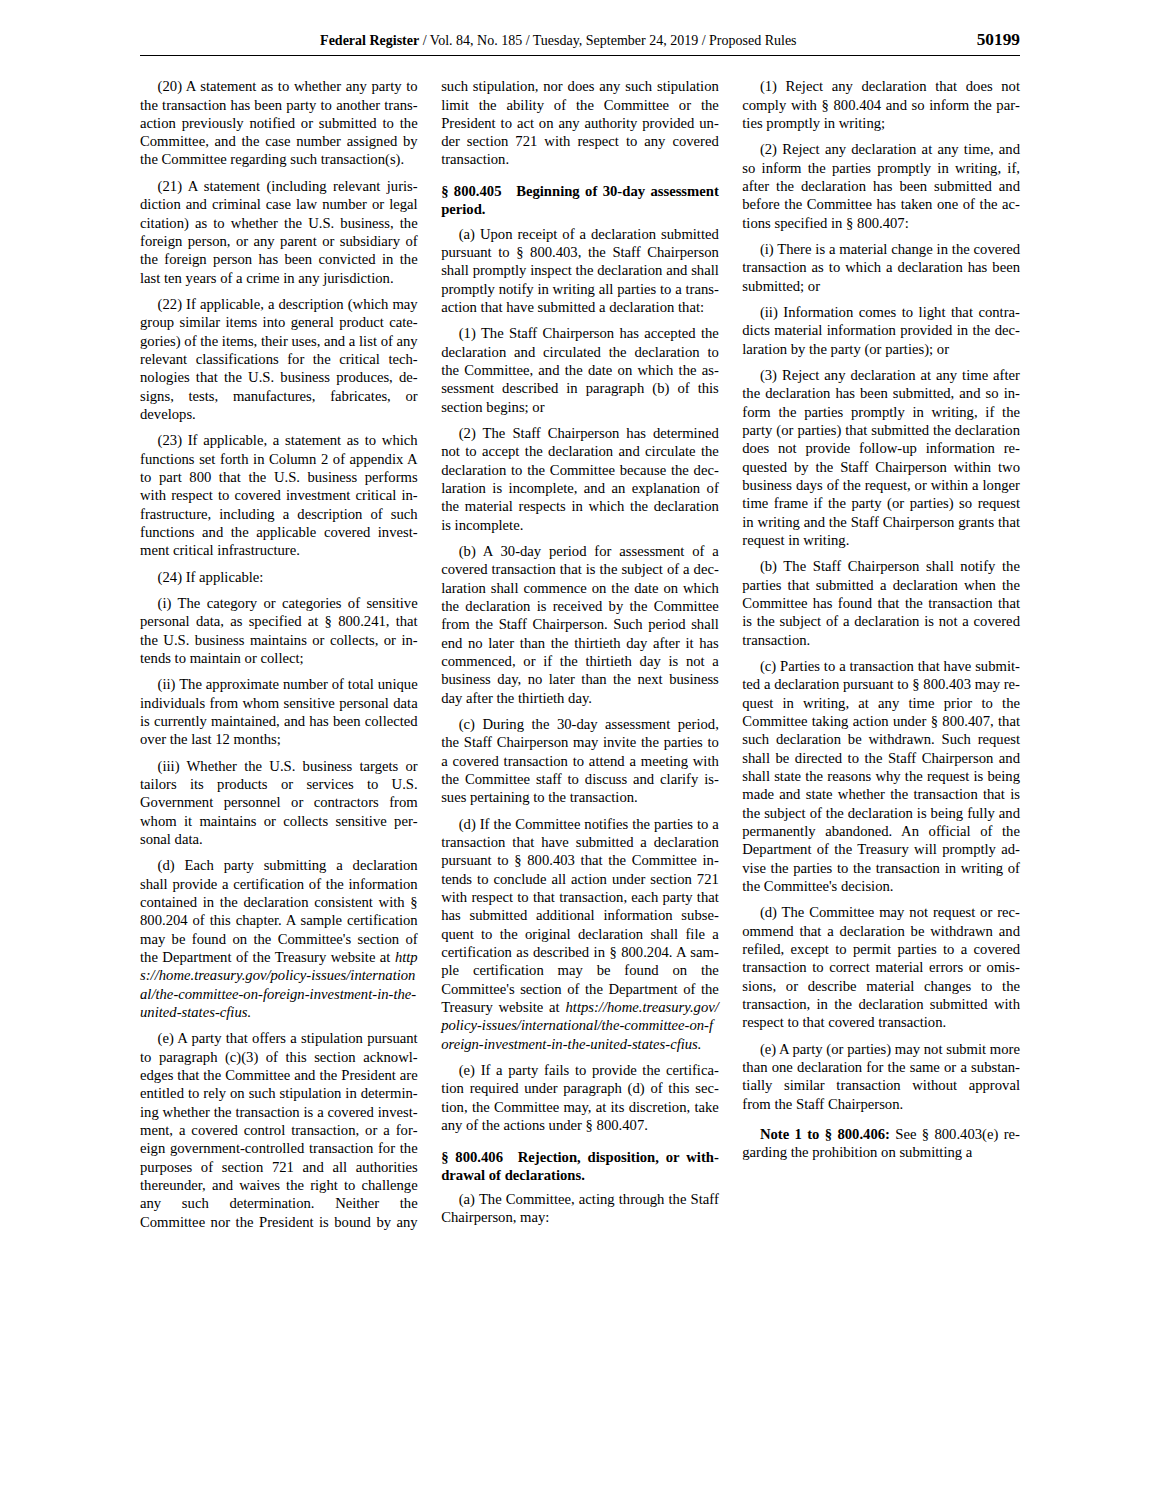Federal Register / Vol. 84, No. 185 / Tuesday, September 24, 2019 / Proposed Rules
50199
(20) A statement as to whether any party to the transaction has been party to another transaction previously notified or submitted to the Committee, and the case number assigned by the Committee regarding such transaction(s).
(21) A statement (including relevant jurisdiction and criminal case law number or legal citation) as to whether the U.S. business, the foreign person, or any parent or subsidiary of the foreign person has been convicted in the last ten years of a crime in any jurisdiction.
(22) If applicable, a description (which may group similar items into general product categories) of the items, their uses, and a list of any relevant classifications for the critical technologies that the U.S. business produces, designs, tests, manufactures, fabricates, or develops.
(23) If applicable, a statement as to which functions set forth in Column 2 of appendix A to part 800 that the U.S. business performs with respect to covered investment critical infrastructure, including a description of such functions and the applicable covered investment critical infrastructure.
(24) If applicable:
(i) The category or categories of sensitive personal data, as specified at § 800.241, that the U.S. business maintains or collects, or intends to maintain or collect;
(ii) The approximate number of total unique individuals from whom sensitive personal data is currently maintained, and has been collected over the last 12 months;
(iii) Whether the U.S. business targets or tailors its products or services to U.S. Government personnel or contractors from whom it maintains or collects sensitive personal data.
(d) Each party submitting a declaration shall provide a certification of the information contained in the declaration consistent with § 800.204 of this chapter. A sample certification may be found on the Committee's section of the Department of the Treasury website at https://home.treasury.gov/policy-issues/international/the-committee-on-foreign-investment-in-the-united-states-cfius.
(e) A party that offers a stipulation pursuant to paragraph (c)(3) of this section acknowledges that the Committee and the President are entitled to rely on such stipulation in determining whether the transaction is a covered investment, a covered control transaction, or a foreign government-controlled transaction for the purposes of section 721 and all authorities thereunder, and waives the right to challenge any such determination. Neither the Committee nor the President is bound by any such stipulation, nor does any such stipulation limit the ability of the Committee or the President to act on any authority provided under section 721 with respect to any covered transaction.
§ 800.405 Beginning of 30-day assessment period.
(a) Upon receipt of a declaration submitted pursuant to § 800.403, the Staff Chairperson shall promptly inspect the declaration and shall promptly notify in writing all parties to a transaction that have submitted a declaration that:
(1) The Staff Chairperson has accepted the declaration and circulated the declaration to the Committee, and the date on which the assessment described in paragraph (b) of this section begins; or
(2) The Staff Chairperson has determined not to accept the declaration and circulate the declaration to the Committee because the declaration is incomplete, and an explanation of the material respects in which the declaration is incomplete.
(b) A 30-day period for assessment of a covered transaction that is the subject of a declaration shall commence on the date on which the declaration is received by the Committee from the Staff Chairperson. Such period shall end no later than the thirtieth day after it has commenced, or if the thirtieth day is not a business day, no later than the next business day after the thirtieth day.
(c) During the 30-day assessment period, the Staff Chairperson may invite the parties to a covered transaction to attend a meeting with the Committee staff to discuss and clarify issues pertaining to the transaction.
(d) If the Committee notifies the parties to a transaction that have submitted a declaration pursuant to § 800.403 that the Committee intends to conclude all action under section 721 with respect to that transaction, each party that has submitted additional information subsequent to the original declaration shall file a certification as described in § 800.204. A sample certification may be found on the Committee's section of the Department of the Treasury website at https://home.treasury.gov/policy-issues/international/the-committee-on-foreign-investment-in-the-united-states-cfius.
(e) If a party fails to provide the certification required under paragraph (d) of this section, the Committee may, at its discretion, take any of the actions under § 800.407.
§ 800.406 Rejection, disposition, or withdrawal of declarations.
(a) The Committee, acting through the Staff Chairperson, may:
(1) Reject any declaration that does not comply with § 800.404 and so inform the parties promptly in writing;
(2) Reject any declaration at any time, and so inform the parties promptly in writing, if, after the declaration has been submitted and before the Committee has taken one of the actions specified in § 800.407:
(i) There is a material change in the covered transaction as to which a declaration has been submitted; or
(ii) Information comes to light that contradicts material information provided in the declaration by the party (or parties); or
(3) Reject any declaration at any time after the declaration has been submitted, and so inform the parties promptly in writing, if the party (or parties) that submitted the declaration does not provide follow-up information requested by the Staff Chairperson within two business days of the request, or within a longer time frame if the party (or parties) so request in writing and the Staff Chairperson grants that request in writing.
(b) The Staff Chairperson shall notify the parties that submitted a declaration when the Committee has found that the transaction that is the subject of a declaration is not a covered transaction.
(c) Parties to a transaction that have submitted a declaration pursuant to § 800.403 may request in writing, at any time prior to the Committee taking action under § 800.407, that such declaration be withdrawn. Such request shall be directed to the Staff Chairperson and shall state the reasons why the request is being made and state whether the transaction that is the subject of the declaration is being fully and permanently abandoned. An official of the Department of the Treasury will promptly advise the parties to the transaction in writing of the Committee's decision.
(d) The Committee may not request or recommend that a declaration be withdrawn and refiled, except to permit parties to a covered transaction to correct material errors or omissions, or describe material changes to the transaction, in the declaration submitted with respect to that covered transaction.
(e) A party (or parties) may not submit more than one declaration for the same or a substantially similar transaction without approval from the Staff Chairperson.
Note 1 to § 800.406: See § 800.403(e) regarding the prohibition on submitting a